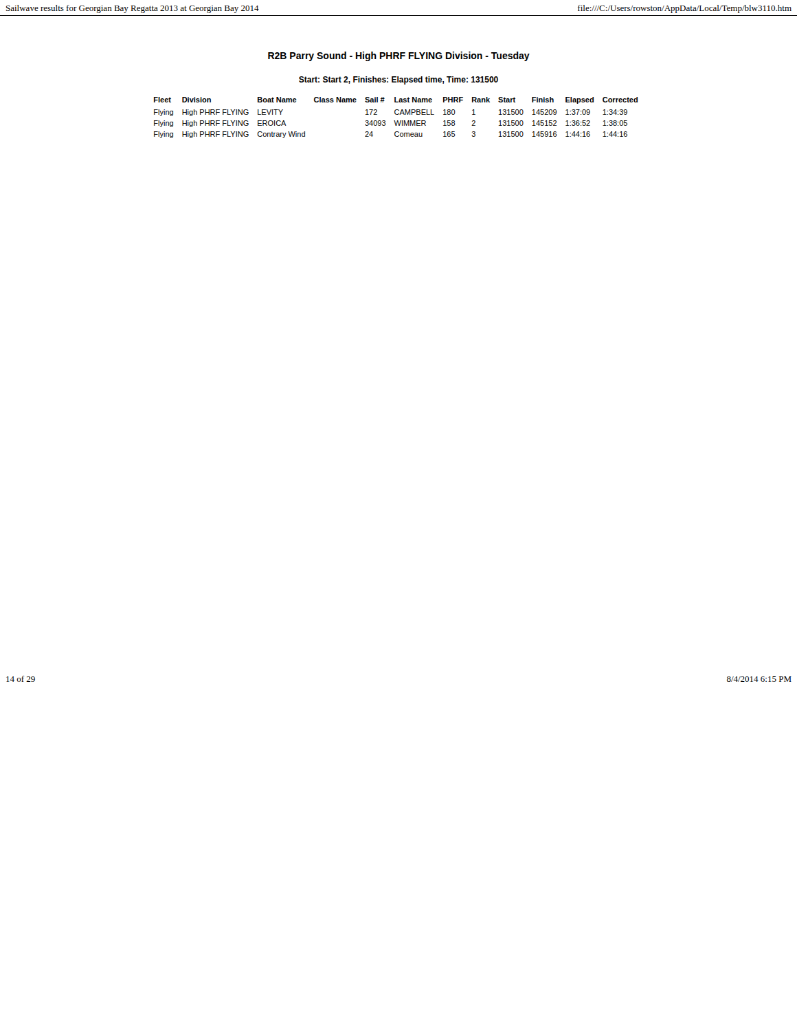Sailwave results for Georgian Bay Regatta 2013 at Georgian Bay 2014 file:///C:/Users/rowston/AppData/Local/Temp/blw3110.htm
R2B Parry Sound - High PHRF FLYING Division - Tuesday
Start: Start 2, Finishes: Elapsed time, Time: 131500
| Fleet | Division | Boat Name | Class Name | Sail # | Last Name | PHRF | Rank | Start | Finish | Elapsed | Corrected |
| --- | --- | --- | --- | --- | --- | --- | --- | --- | --- | --- | --- |
| Flying | High PHRF FLYING | LEVITY | | 172 | CAMPBELL | 180 | 1 | 131500 | 145209 | 1:37:09 | 1:34:39 |
| Flying | High PHRF FLYING | EROICA | | 34093 | WIMMER | 158 | 2 | 131500 | 145152 | 1:36:52 | 1:38:05 |
| Flying | High PHRF FLYING | Contrary Wind | | 24 | Comeau | 165 | 3 | 131500 | 145916 | 1:44:16 | 1:44:16 |
14 of 29 8/4/2014 6:15 PM